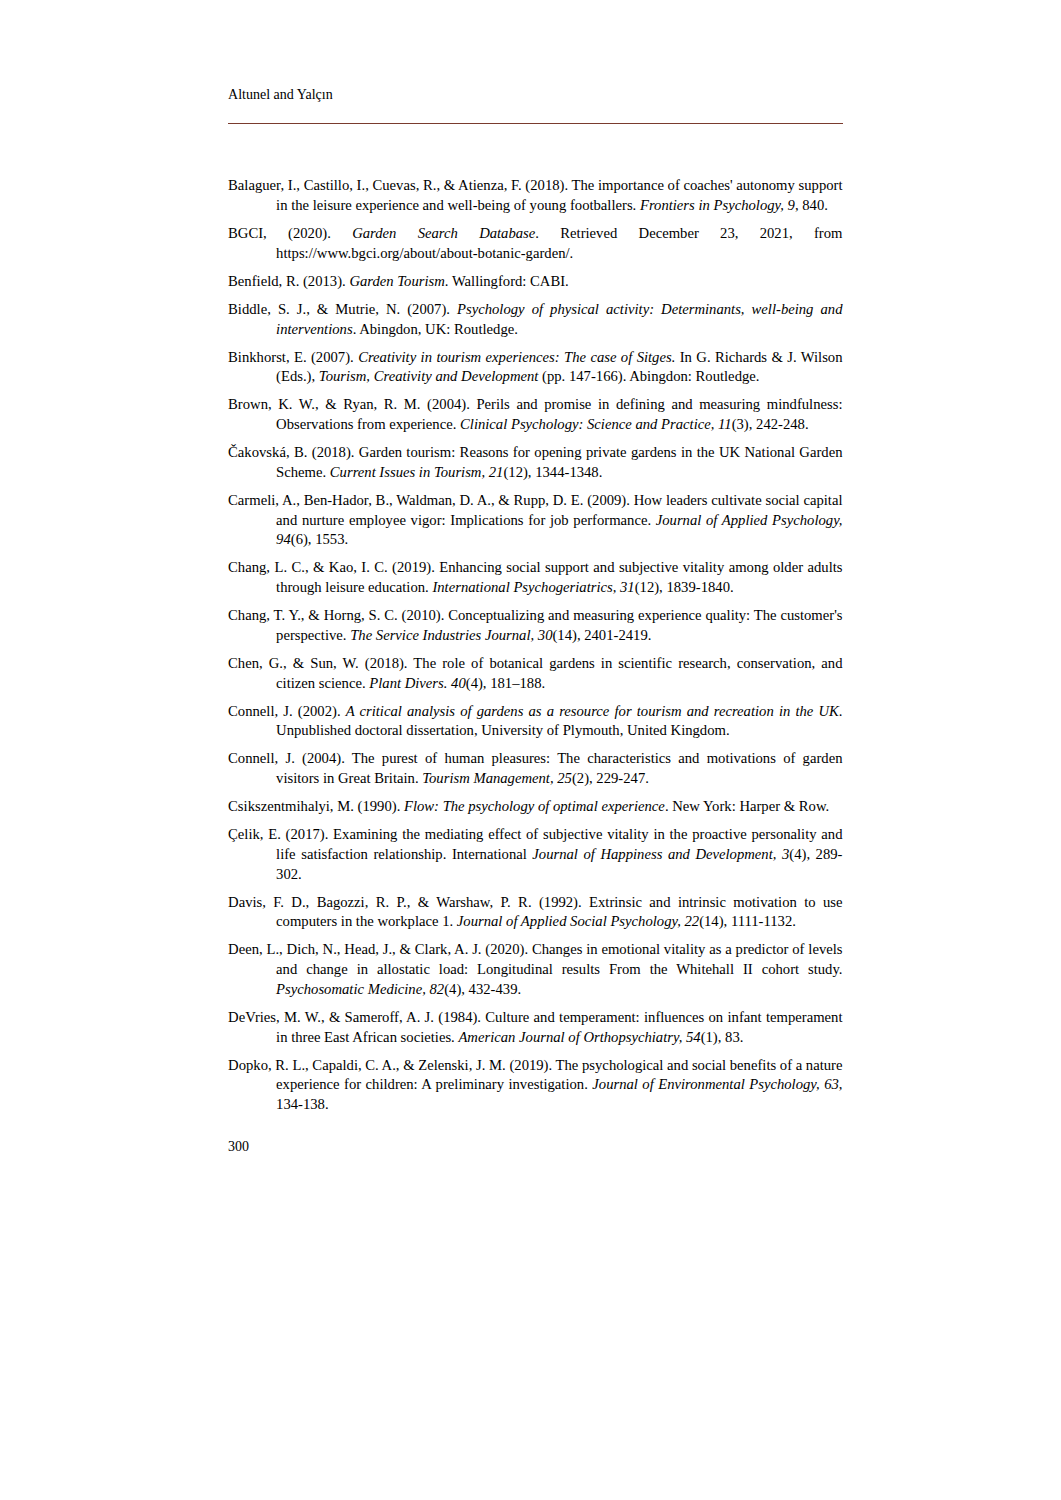Altunel and Yalçın
Balaguer, I., Castillo, I., Cuevas, R., & Atienza, F. (2018). The importance of coaches' autonomy support in the leisure experience and well-being of young footballers. Frontiers in Psychology, 9, 840.
BGCI, (2020). Garden Search Database. Retrieved December 23, 2021, from https://www.bgci.org/about/about-botanic-garden/.
Benfield, R. (2013). Garden Tourism. Wallingford: CABI.
Biddle, S. J., & Mutrie, N. (2007). Psychology of physical activity: Determinants, well-being and interventions. Abingdon, UK: Routledge.
Binkhorst, E. (2007). Creativity in tourism experiences: The case of Sitges. In G. Richards & J. Wilson (Eds.), Tourism, Creativity and Development (pp. 147-166). Abingdon: Routledge.
Brown, K. W., & Ryan, R. M. (2004). Perils and promise in defining and measuring mindfulness: Observations from experience. Clinical Psychology: Science and Practice, 11(3), 242-248.
Čakovská, B. (2018). Garden tourism: Reasons for opening private gardens in the UK National Garden Scheme. Current Issues in Tourism, 21(12), 1344-1348.
Carmeli, A., Ben-Hador, B., Waldman, D. A., & Rupp, D. E. (2009). How leaders cultivate social capital and nurture employee vigor: Implications for job performance. Journal of Applied Psychology, 94(6), 1553.
Chang, L. C., & Kao, I. C. (2019). Enhancing social support and subjective vitality among older adults through leisure education. International Psychogeriatrics, 31(12), 1839-1840.
Chang, T. Y., & Horng, S. C. (2010). Conceptualizing and measuring experience quality: The customer's perspective. The Service Industries Journal, 30(14), 2401-2419.
Chen, G., & Sun, W. (2018). The role of botanical gardens in scientific research, conservation, and citizen science. Plant Divers. 40(4), 181–188.
Connell, J. (2002). A critical analysis of gardens as a resource for tourism and recreation in the UK. Unpublished doctoral dissertation, University of Plymouth, United Kingdom.
Connell, J. (2004). The purest of human pleasures: The characteristics and motivations of garden visitors in Great Britain. Tourism Management, 25(2), 229-247.
Csikszentmihalyi, M. (1990). Flow: The psychology of optimal experience. New York: Harper & Row.
Çelik, E. (2017). Examining the mediating effect of subjective vitality in the proactive personality and life satisfaction relationship. International Journal of Happiness and Development, 3(4), 289-302.
Davis, F. D., Bagozzi, R. P., & Warshaw, P. R. (1992). Extrinsic and intrinsic motivation to use computers in the workplace 1. Journal of Applied Social Psychology, 22(14), 1111-1132.
Deen, L., Dich, N., Head, J., & Clark, A. J. (2020). Changes in emotional vitality as a predictor of levels and change in allostatic load: Longitudinal results From the Whitehall II cohort study. Psychosomatic Medicine, 82(4), 432-439.
DeVries, M. W., & Sameroff, A. J. (1984). Culture and temperament: influences on infant temperament in three East African societies. American Journal of Orthopsychiatry, 54(1), 83.
Dopko, R. L., Capaldi, C. A., & Zelenski, J. M. (2019). The psychological and social benefits of a nature experience for children: A preliminary investigation. Journal of Environmental Psychology, 63, 134-138.
300